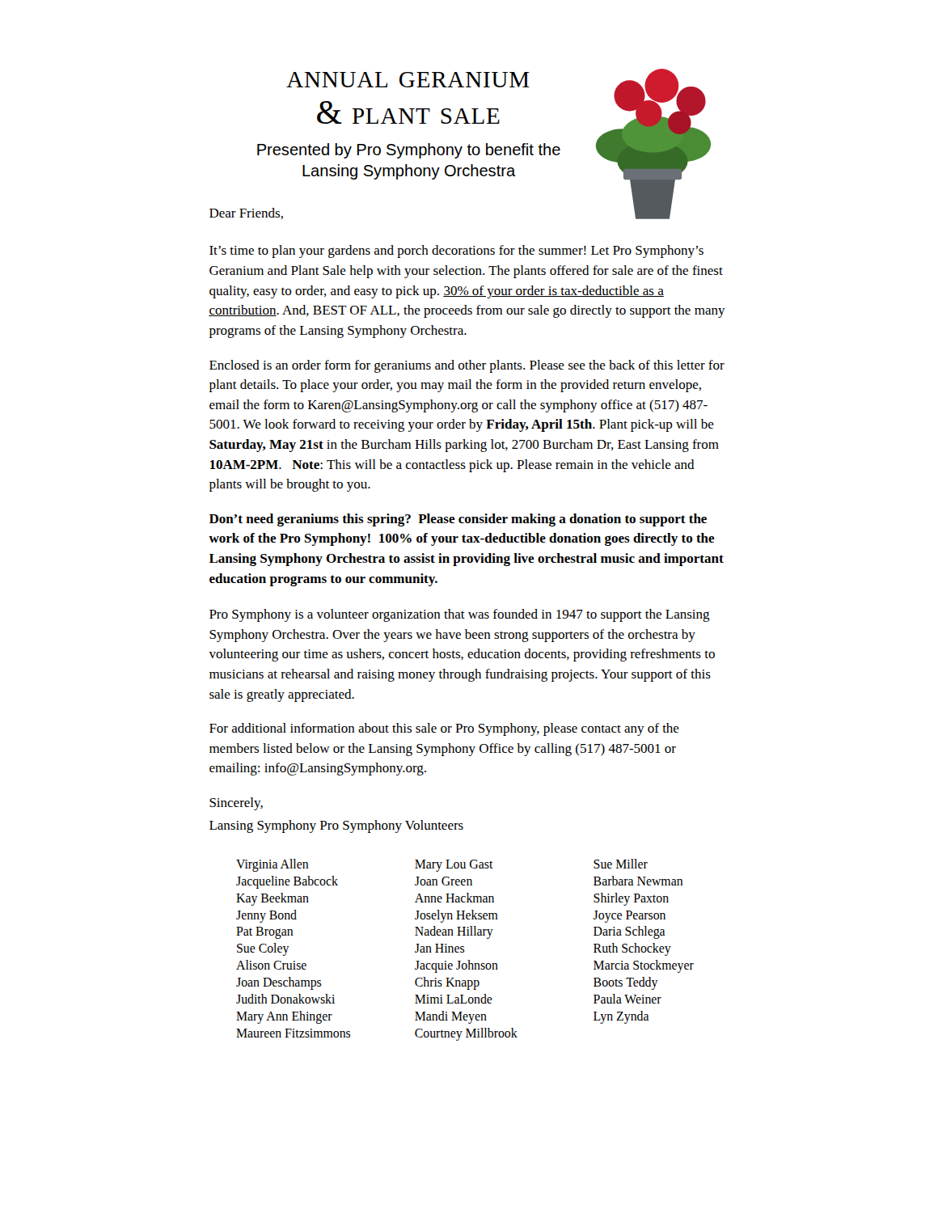Annual Geranium & Plant Sale
Presented by Pro Symphony to benefit the Lansing Symphony Orchestra
Dear Friends,
It’s time to plan your gardens and porch decorations for the summer! Let Pro Symphony’s Geranium and Plant Sale help with your selection. The plants offered for sale are of the finest quality, easy to order, and easy to pick up. 30% of your order is tax-deductible as a contribution. And, BEST OF ALL, the proceeds from our sale go directly to support the many programs of the Lansing Symphony Orchestra.
Enclosed is an order form for geraniums and other plants. Please see the back of this letter for plant details. To place your order, you may mail the form in the provided return envelope, email the form to Karen@LansingSymphony.org or call the symphony office at (517) 487-5001. We look forward to receiving your order by Friday, April 15th. Plant pick-up will be Saturday, May 21st in the Burcham Hills parking lot, 2700 Burcham Dr, East Lansing from 10AM-2PM. Note: This will be a contactless pick up. Please remain in the vehicle and plants will be brought to you.
Don’t need geraniums this spring? Please consider making a donation to support the work of the Pro Symphony! 100% of your tax-deductible donation goes directly to the Lansing Symphony Orchestra to assist in providing live orchestral music and important education programs to our community.
Pro Symphony is a volunteer organization that was founded in 1947 to support the Lansing Symphony Orchestra. Over the years we have been strong supporters of the orchestra by volunteering our time as ushers, concert hosts, education docents, providing refreshments to musicians at rehearsal and raising money through fundraising projects. Your support of this sale is greatly appreciated.
For additional information about this sale or Pro Symphony, please contact any of the members listed below or the Lansing Symphony Office by calling (517) 487-5001 or emailing: info@LansingSymphony.org.
Sincerely,
Lansing Symphony Pro Symphony Volunteers
Virginia Allen
Jacqueline Babcock
Kay Beekman
Jenny Bond
Pat Brogan
Sue Coley
Alison Cruise
Joan Deschamps
Judith Donakowski
Mary Ann Ehinger
Maureen Fitzsimmons
Mary Lou Gast
Joan Green
Anne Hackman
Joselyn Heksem
Nadean Hillary
Jan Hines
Jacquie Johnson
Chris Knapp
Mimi LaLonde
Mandi Meyen
Courtney Millbrook
Sue Miller
Barbara Newman
Shirley Paxton
Joyce Pearson
Daria Schlega
Ruth Schockey
Marcia Stockmeyer
Boots Teddy
Paula Weiner
Lyn Zynda